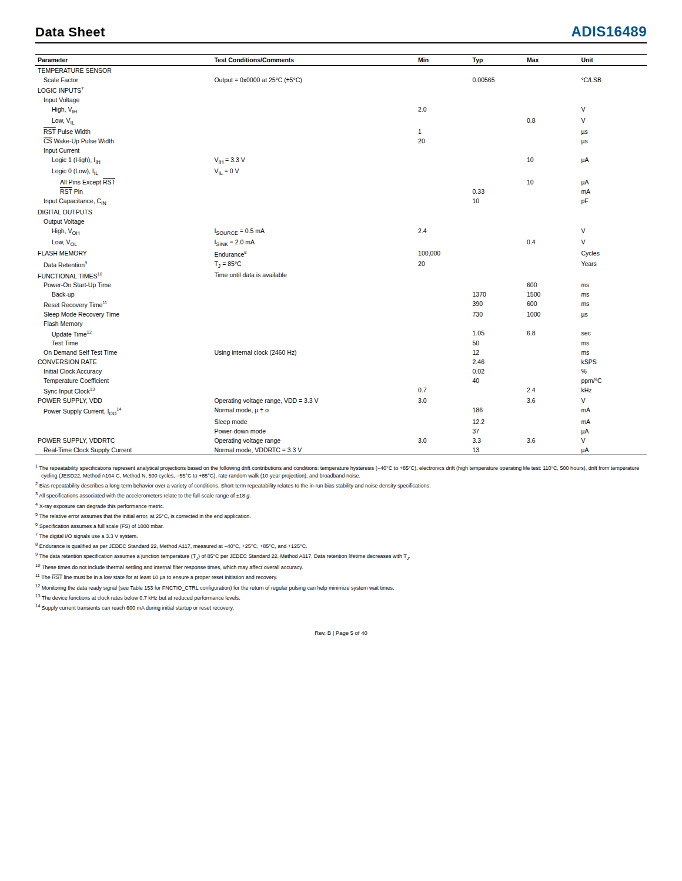Data Sheet
ADIS16489
| Parameter | Test Conditions/Comments | Min | Typ | Max | Unit |
| --- | --- | --- | --- | --- | --- |
| TEMPERATURE SENSOR | | | | | |
| Scale Factor | Output = 0x0000 at 25°C (±5°C) | | 0.00565 | | °C/LSB |
| LOGIC INPUTS 7 | | | | | |
| Input Voltage | | | | | |
| High, V IH | | 2.0 | | | V |
| Low, V IL | | | | 0.8 | V |
| RST Pulse Width | | 1 | | | µs |
| CS Wake-Up Pulse Width | | 20 | | | µs |
| Input Current | | | | | |
| Logic 1 (High), I IH | V IH = 3.3 V | | | 10 | µA |
| Logic 0 (Low), I IL | V IL = 0 V | | | | |
| All Pins Except RST | | | | 10 | µA |
| RST Pin | | | 0.33 | | mA |
| Input Capacitance, C IN | | | 10 | | pF |
| DIGITAL OUTPUTS | | | | | |
| Output Voltage | | | | | |
| High, V OH | I SOURCE = 0.5 mA | 2.4 | | | V |
| Low, V OL | I SINK = 2.0 mA | | | 0.4 | V |
| FLASH MEMORY | Endurance 8 | 100,000 | | | Cycles |
| Data Retention 9 | T J = 85°C | 20 | | | Years |
| FUNCTIONAL TIMES 10 | Time until data is available | | | | |
| Power-On Start-Up Time | | | | 600 | ms |
| Back-up | | | 1370 | 1500 | ms |
| Reset Recovery Time 11 | | | 390 | 600 | ms |
| Sleep Mode Recovery Time | | | 730 | 1000 | µs |
| Flash Memory | | | | | |
| Update Time 12 | | | 1.05 | 6.8 | sec |
| Test Time | | | 50 | | ms |
| On Demand Self Test Time | Using internal clock (2460 Hz) | | 12 | | ms |
| CONVERSION RATE | | | 2.46 | | kSPS |
| Initial Clock Accuracy | | | 0.02 | | % |
| Temperature Coefficient | | | 40 | | ppm/°C |
| Sync Input Clock 13 | | 0.7 | | 2.4 | kHz |
| POWER SUPPLY, VDD | Operating voltage range, VDD = 3.3 V | 3.0 | | 3.6 | V |
| Power Supply Current, I DD 14 | Normal mode, µ ± σ | | 186 | | mA |
| | Sleep mode | | 12.2 | | mA |
| | Power-down mode | | 37 | | µA |
| POWER SUPPLY, VDDRTC | Operating voltage range | 3.0 | 3.3 | 3.6 | V |
| Real-Time Clock Supply Current | Normal mode, VDDRTC = 3.3 V | | 13 | | µA |
1 The repeatability specifications represent analytical projections based on the following drift contributions and conditions: temperature hysteresis (−40°C to +85°C), electronics drift (high temperature operating life test: 110°C, 500 hours), drift from temperature cycling (JESD22, Method A104-C, Method N, 500 cycles, −55°C to +85°C), rate random walk (10-year projection), and broadband noise.
2 Bias repeatability describes a long-term behavior over a variety of conditions. Short-term repeatability relates to the in-run bias stability and noise density specifications.
3 All specifications associated with the accelerometers relate to the full-scale range of ±18 g.
4 X-ray exposure can degrade this performance metric.
5 The relative error assumes that the initial error, at 25°C, is corrected in the end application.
6 Specification assumes a full scale (FS) of 1000 mbar.
7 The digital I/O signals use a 3.3 V system.
8 Endurance is qualified as per JEDEC Standard 22, Method A117, measured at −40°C, +25°C, +85°C, and +125°C.
9 The data retention specification assumes a junction temperature (TJ) of 85°C per JEDEC Standard 22, Method A117. Data retention lifetime decreases with TJ.
10 These times do not include thermal settling and internal filter response times, which may affect overall accuracy.
11 The RST line must be in a low state for at least 10 µs to ensure a proper reset initiation and recovery.
12 Monitoring the data ready signal (see Table 153 for FNCTIO_CTRL configuration) for the return of regular pulsing can help minimize system wait times.
13 The device functions at clock rates below 0.7 kHz but at reduced performance levels.
14 Supply current transients can reach 600 mA during initial startup or reset recovery.
Rev. B | Page 5 of 40